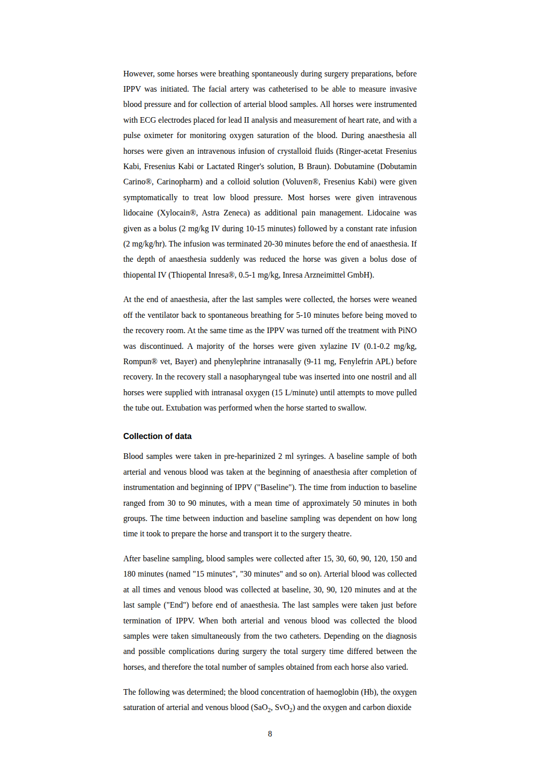However, some horses were breathing spontaneously during surgery preparations, before IPPV was initiated. The facial artery was catheterised to be able to measure invasive blood pressure and for collection of arterial blood samples. All horses were instrumented with ECG electrodes placed for lead II analysis and measurement of heart rate, and with a pulse oximeter for monitoring oxygen saturation of the blood. During anaesthesia all horses were given an intravenous infusion of crystalloid fluids (Ringer-acetat Fresenius Kabi, Fresenius Kabi or Lactated Ringer's solution, B Braun). Dobutamine (Dobutamin Carino®, Carinopharm) and a colloid solution (Voluven®, Fresenius Kabi) were given symptomatically to treat low blood pressure. Most horses were given intravenous lidocaine (Xylocain®, Astra Zeneca) as additional pain management. Lidocaine was given as a bolus (2 mg/kg IV during 10-15 minutes) followed by a constant rate infusion (2 mg/kg/hr). The infusion was terminated 20-30 minutes before the end of anaesthesia. If the depth of anaesthesia suddenly was reduced the horse was given a bolus dose of thiopental IV (Thiopental Inresa®, 0.5-1 mg/kg, Inresa Arzneimittel GmbH).
At the end of anaesthesia, after the last samples were collected, the horses were weaned off the ventilator back to spontaneous breathing for 5-10 minutes before being moved to the recovery room. At the same time as the IPPV was turned off the treatment with PiNO was discontinued. A majority of the horses were given xylazine IV (0.1-0.2 mg/kg, Rompun® vet, Bayer) and phenylephrine intranasally (9-11 mg, Fenylefrin APL) before recovery. In the recovery stall a nasopharyngeal tube was inserted into one nostril and all horses were supplied with intranasal oxygen (15 L/minute) until attempts to move pulled the tube out. Extubation was performed when the horse started to swallow.
Collection of data
Blood samples were taken in pre-heparinized 2 ml syringes. A baseline sample of both arterial and venous blood was taken at the beginning of anaesthesia after completion of instrumentation and beginning of IPPV ("Baseline"). The time from induction to baseline ranged from 30 to 90 minutes, with a mean time of approximately 50 minutes in both groups. The time between induction and baseline sampling was dependent on how long time it took to prepare the horse and transport it to the surgery theatre.
After baseline sampling, blood samples were collected after 15, 30, 60, 90, 120, 150 and 180 minutes (named "15 minutes", "30 minutes" and so on). Arterial blood was collected at all times and venous blood was collected at baseline, 30, 90, 120 minutes and at the last sample ("End") before end of anaesthesia. The last samples were taken just before termination of IPPV. When both arterial and venous blood was collected the blood samples were taken simultaneously from the two catheters. Depending on the diagnosis and possible complications during surgery the total surgery time differed between the horses, and therefore the total number of samples obtained from each horse also varied.
The following was determined; the blood concentration of haemoglobin (Hb), the oxygen saturation of arterial and venous blood (SaO2, SvO2) and the oxygen and carbon dioxide
8